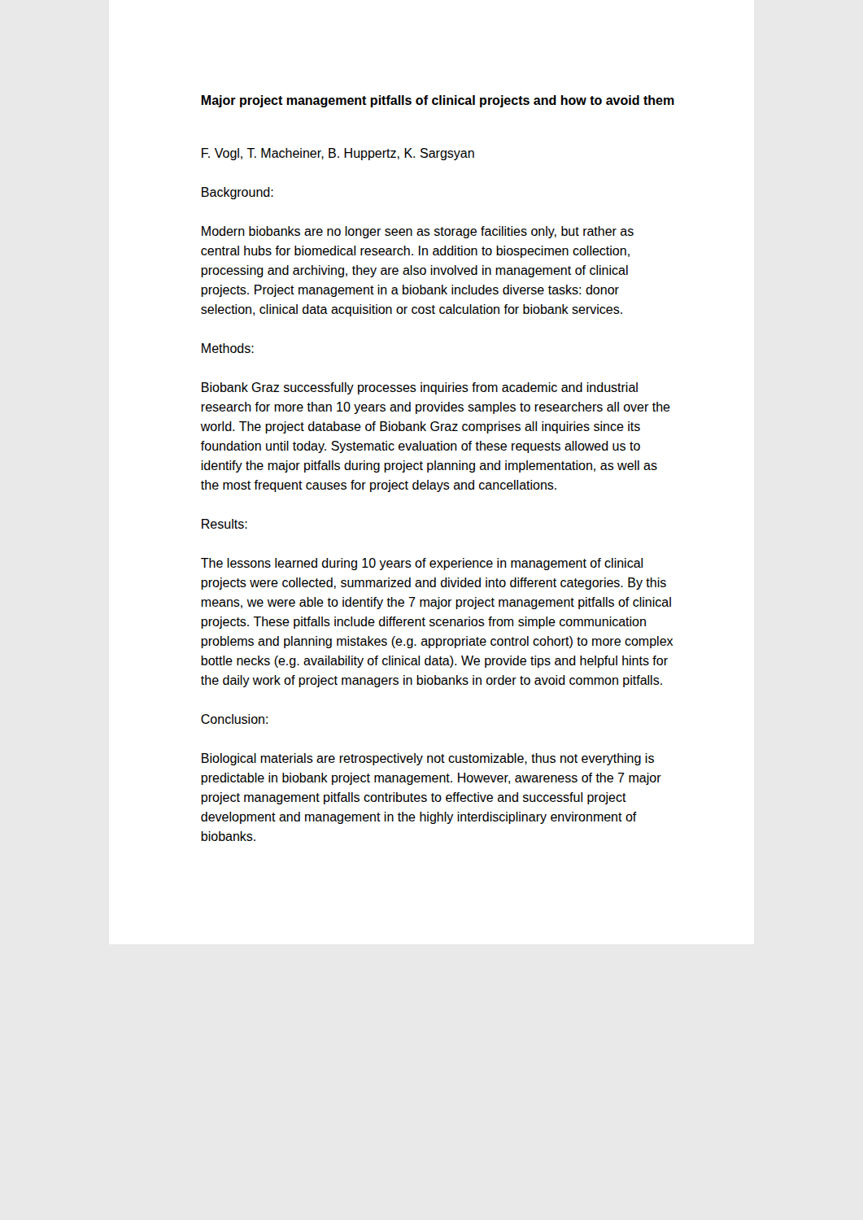Major project management pitfalls of clinical projects and how to avoid them
F. Vogl, T. Macheiner, B. Huppertz, K. Sargsyan
Background:
Modern biobanks are no longer seen as storage facilities only, but rather as central hubs for biomedical research. In addition to biospecimen collection, processing and archiving, they are also involved in management of clinical projects. Project management in a biobank includes diverse tasks: donor selection, clinical data acquisition or cost calculation for biobank services.
Methods:
Biobank Graz successfully processes inquiries from academic and industrial research for more than 10 years and provides samples to researchers all over the world. The project database of Biobank Graz comprises all inquiries since its foundation until today. Systematic evaluation of these requests allowed us to identify the major pitfalls during project planning and implementation, as well as the most frequent causes for project delays and cancellations.
Results:
The lessons learned during 10 years of experience in management of clinical projects were collected, summarized and divided into different categories. By this means, we were able to identify the 7 major project management pitfalls of clinical projects. These pitfalls include different scenarios from simple communication problems and planning mistakes (e.g. appropriate control cohort) to more complex bottle necks (e.g. availability of clinical data). We provide tips and helpful hints for the daily work of project managers in biobanks in order to avoid common pitfalls.
Conclusion:
Biological materials are retrospectively not customizable, thus not everything is predictable in biobank project management. However, awareness of the 7 major project management pitfalls contributes to effective and successful project development and management in the highly interdisciplinary environment of biobanks.